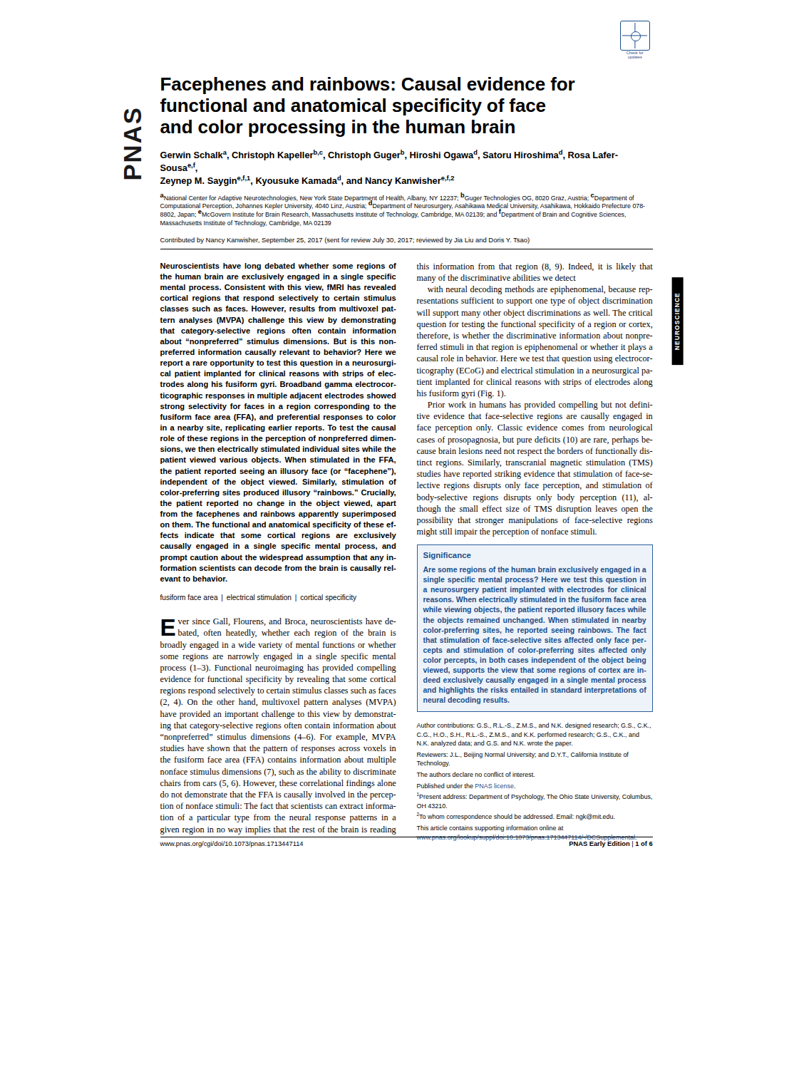PNAS
Check for
updates
NEUROSCIENCE
Facephenes and rainbows: Causal evidence for
functional and anatomical specificity of face
and color processing in the human brain
Gerwin Schalka, Christoph Kapellerb,c, Christoph Gugerb, Hiroshi Ogawad, Satoru Hiroshimad, Rosa Lafer-Sousae,f,
Zeynep M. Saygine,f,1, Kyousuke Kamadad, and Nancy Kanwishere,f,2
aNational Center for Adaptive Neurotechnologies, New York State Department of Health, Albany, NY 12237; bGuger Technologies OG, 8020 Graz, Austria; cDepartment of Computational Perception, Johannes Kepler University, 4040 Linz, Austria; dDepartment of Neurosurgery, Asahikawa Medical University, Asahikawa, Hokkaido Prefecture 078-8802, Japan; eMcGovern Institute for Brain Research, Massachusetts Institute of Technology, Cambridge, MA 02139; and fDepartment of Brain and Cognitive Sciences, Massachusetts Institute of Technology, Cambridge, MA 02139
Contributed by Nancy Kanwisher, September 25, 2017 (sent for review July 30, 2017; reviewed by Jia Liu and Doris Y. Tsao)
Neuroscientists have long debated whether some regions of the human brain are exclusively engaged in a single specific mental process. Consistent with this view, fMRI has revealed cortical regions that respond selectively to certain stimulus classes such as faces. However, results from multivoxel pattern analyses (MVPA) challenge this view by demonstrating that category-selective regions often contain information about “nonpreferred” stimulus dimensions. But is this nonpreferred information causally relevant to behavior? Here we report a rare opportunity to test this question in a neurosurgical patient implanted for clinical reasons with strips of electrodes along his fusiform gyri. Broadband gamma electrocorticographic responses in multiple adjacent electrodes showed strong selectivity for faces in a region corresponding to the fusiform face area (FFA), and preferential responses to color in a nearby site, replicating earlier reports. To test the causal role of these regions in the perception of nonpreferred dimensions, we then electrically stimulated individual sites while the patient viewed various objects. When stimulated in the FFA, the patient reported seeing an illusory face (or “facephene”), independent of the object viewed. Similarly, stimulation of color-preferring sites produced illusory “rainbows.” Crucially, the patient reported no change in the object viewed, apart from the facephenes and rainbows apparently superimposed on them. The functional and anatomical specificity of these effects indicate that some cortical regions are exclusively causally engaged in a single specific mental process, and prompt caution about the widespread assumption that any information scientists can decode from the brain is causally relevant to behavior.
fusiform face area | electrical stimulation | cortical specificity
Ever since Gall, Flourens, and Broca, neuroscientists have debated, often heatedly, whether each region of the brain is broadly engaged in a wide variety of mental functions or whether some regions are narrowly engaged in a single specific mental process (1–3). Functional neuroimaging has provided compelling evidence for functional specificity by revealing that some cortical regions respond selectively to certain stimulus classes such as faces (2, 4). On the other hand, multivoxel pattern analyses (MVPA) have provided an important challenge to this view by demonstrating that category-selective regions often contain information about “nonpreferred” stimulus dimensions (4–6). For example, MVPA studies have shown that the pattern of responses across voxels in the fusiform face area (FFA) contains information about multiple nonface stimulus dimensions (7), such as the ability to discriminate chairs from cars (5, 6). However, these correlational findings alone do not demonstrate that the FFA is causally involved in the perception of nonface stimuli: The fact that scientists can extract information of a particular type from the neural response patterns in a given region in no way implies that the rest of the brain is reading this information from that region (8, 9). Indeed, it is likely that many of the discriminative abilities we detect
with neural decoding methods are epiphenomenal, because representations sufficient to support one type of object discrimination will support many other object discriminations as well. The critical question for testing the functional specificity of a region or cortex, therefore, is whether the discriminative information about nonpreferred stimuli in that region is epiphenomenal or whether it plays a causal role in behavior. Here we test that question using electrocorticography (ECoG) and electrical stimulation in a neurosurgical patient implanted for clinical reasons with strips of electrodes along his fusiform gyri (Fig. 1).
Prior work in humans has provided compelling but not definitive evidence that face-selective regions are causally engaged in face perception only. Classic evidence comes from neurological cases of prosopagnosia, but pure deficits (10) are rare, perhaps because brain lesions need not respect the borders of functionally distinct regions. Similarly, transcranial magnetic stimulation (TMS) studies have reported striking evidence that stimulation of face-selective regions disrupts only face perception, and stimulation of body-selective regions disrupts only body perception (11), although the small effect size of TMS disruption leaves open the possibility that stronger manipulations of face-selective regions might still impair the perception of nonface stimuli.
Significance
Are some regions of the human brain exclusively engaged in a single specific mental process? Here we test this question in a neurosurgery patient implanted with electrodes for clinical reasons. When electrically stimulated in the fusiform face area while viewing objects, the patient reported illusory faces while the objects remained unchanged. When stimulated in nearby color-preferring sites, he reported seeing rainbows. The fact that stimulation of face-selective sites affected only face percepts and stimulation of color-preferring sites affected only color percepts, in both cases independent of the object being viewed, supports the view that some regions of cortex are indeed exclusively causally engaged in a single mental process and highlights the risks entailed in standard interpretations of neural decoding results.
Author contributions: G.S., R.L.-S., Z.M.S., and N.K. designed research; G.S., C.K., C.G., H.O., S.H., R.L.-S., Z.M.S., and K.K. performed research; G.S., C.K., and N.K. analyzed data; and G.S. and N.K. wrote the paper.
Reviewers: J.L., Beijing Normal University; and D.Y.T., California Institute of Technology.
The authors declare no conflict of interest.
Published under the PNAS license.
1Present address: Department of Psychology, The Ohio State University, Columbus, OH 43210.
2To whom correspondence should be addressed. Email: ngk@mit.edu.
This article contains supporting information online at www.pnas.org/lookup/suppl/doi:10.1073/pnas.1713447114/-/DCSupplemental.
www.pnas.org/cgi/doi/10.1073/pnas.1713447114
PNAS Early Edition | 1 of 6